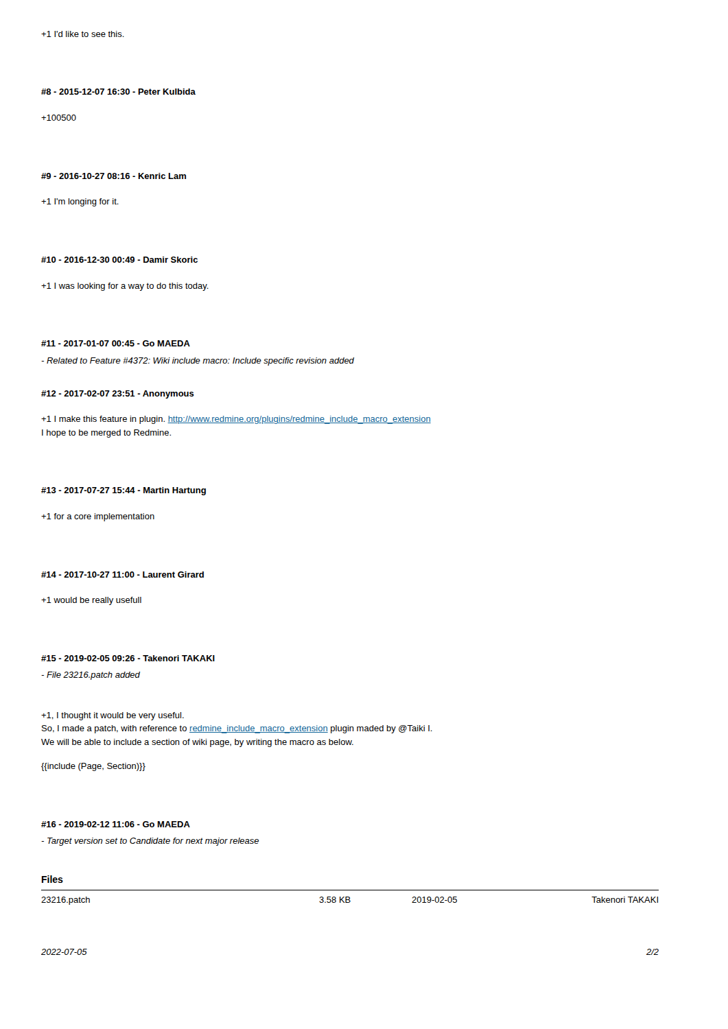+1 I'd like to see this.
#8 - 2015-12-07 16:30 - Peter Kulbida
+100500
#9 - 2016-10-27 08:16 - Kenric Lam
+1 I'm longing for it.
#10 - 2016-12-30 00:49 - Damir Skoric
+1 I was looking for a way to do this today.
#11 - 2017-01-07 00:45 - Go MAEDA
- Related to Feature #4372: Wiki include macro: Include specific revision added
#12 - 2017-02-07 23:51 - Anonymous
+1 I make this feature in plugin. http://www.redmine.org/plugins/redmine_include_macro_extension
I hope to be merged to Redmine.
#13 - 2017-07-27 15:44 - Martin Hartung
+1 for a core implementation
#14 - 2017-10-27 11:00 - Laurent Girard
+1 would be really usefull
#15 - 2019-02-05 09:26 - Takenori TAKAKI
- File 23216.patch added
+1, I thought it would be very useful.
So, I made a patch, with reference to redmine_include_macro_extension plugin maded by @Taiki I.
We will be able to include a section of wiki page, by writing the macro as below.
{{include (Page, Section)}}
#16 - 2019-02-12 11:06 - Go MAEDA
- Target version set to Candidate for next major release
Files
| 23216.patch | 3.58 KB | 2019-02-05 | Takenori TAKAKI |
2022-07-05 2/2